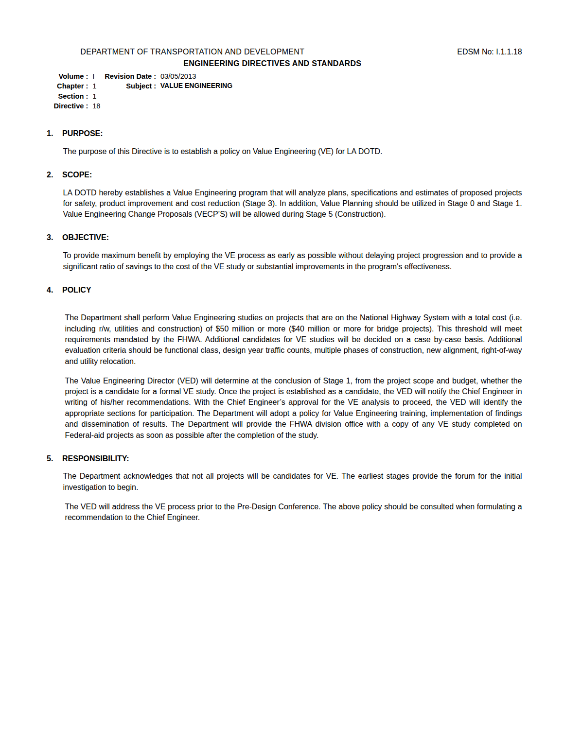DEPARTMENT OF TRANSPORTATION AND DEVELOPMENT EDSM No: I.1.1.18
ENGINEERING DIRECTIVES AND STANDARDS
| Volume : | I | Revision Date : | 03/05/2013 |
| Chapter : | 1 | Subject : | VALUE ENGINEERING |
| Section : | 1 | | |
| Directive : | 18 | | |
PURPOSE:
The purpose of this Directive is to establish a policy on Value Engineering (VE) for LA DOTD.
SCOPE:
LA DOTD hereby establishes a Value Engineering program that will analyze plans, specifications and estimates of proposed projects for safety, product improvement and cost reduction (Stage 3). In addition, Value Planning should be utilized in Stage 0 and Stage 1. Value Engineering Change Proposals (VECP’S) will be allowed during Stage 5 (Construction).
OBJECTIVE:
To provide maximum benefit by employing the VE process as early as possible without delaying project progression and to provide a significant ratio of savings to the cost of the VE study or substantial improvements in the program's effectiveness.
POLICY
The Department shall perform Value Engineering studies on projects that are on the National Highway System with a total cost (i.e. including r/w, utilities and construction) of $50 million or more ($40 million or more for bridge projects). This threshold will meet requirements mandated by the FHWA. Additional candidates for VE studies will be decided on a case by-case basis. Additional evaluation criteria should be functional class, design year traffic counts, multiple phases of construction, new alignment, right-of-way and utility relocation.
The Value Engineering Director (VED) will determine at the conclusion of Stage 1, from the project scope and budget, whether the project is a candidate for a formal VE study. Once the project is established as a candidate, the VED will notify the Chief Engineer in writing of his/her recommendations. With the Chief Engineer’s approval for the VE analysis to proceed, the VED will identify the appropriate sections for participation. The Department will adopt a policy for Value Engineering training, implementation of findings and dissemination of results. The Department will provide the FHWA division office with a copy of any VE study completed on Federal-aid projects as soon as possible after the completion of the study.
RESPONSIBILITY:
The Department acknowledges that not all projects will be candidates for VE. The earliest stages provide the forum for the initial investigation to begin.
The VED will address the VE process prior to the Pre-Design Conference. The above policy should be consulted when formulating a recommendation to the Chief Engineer.